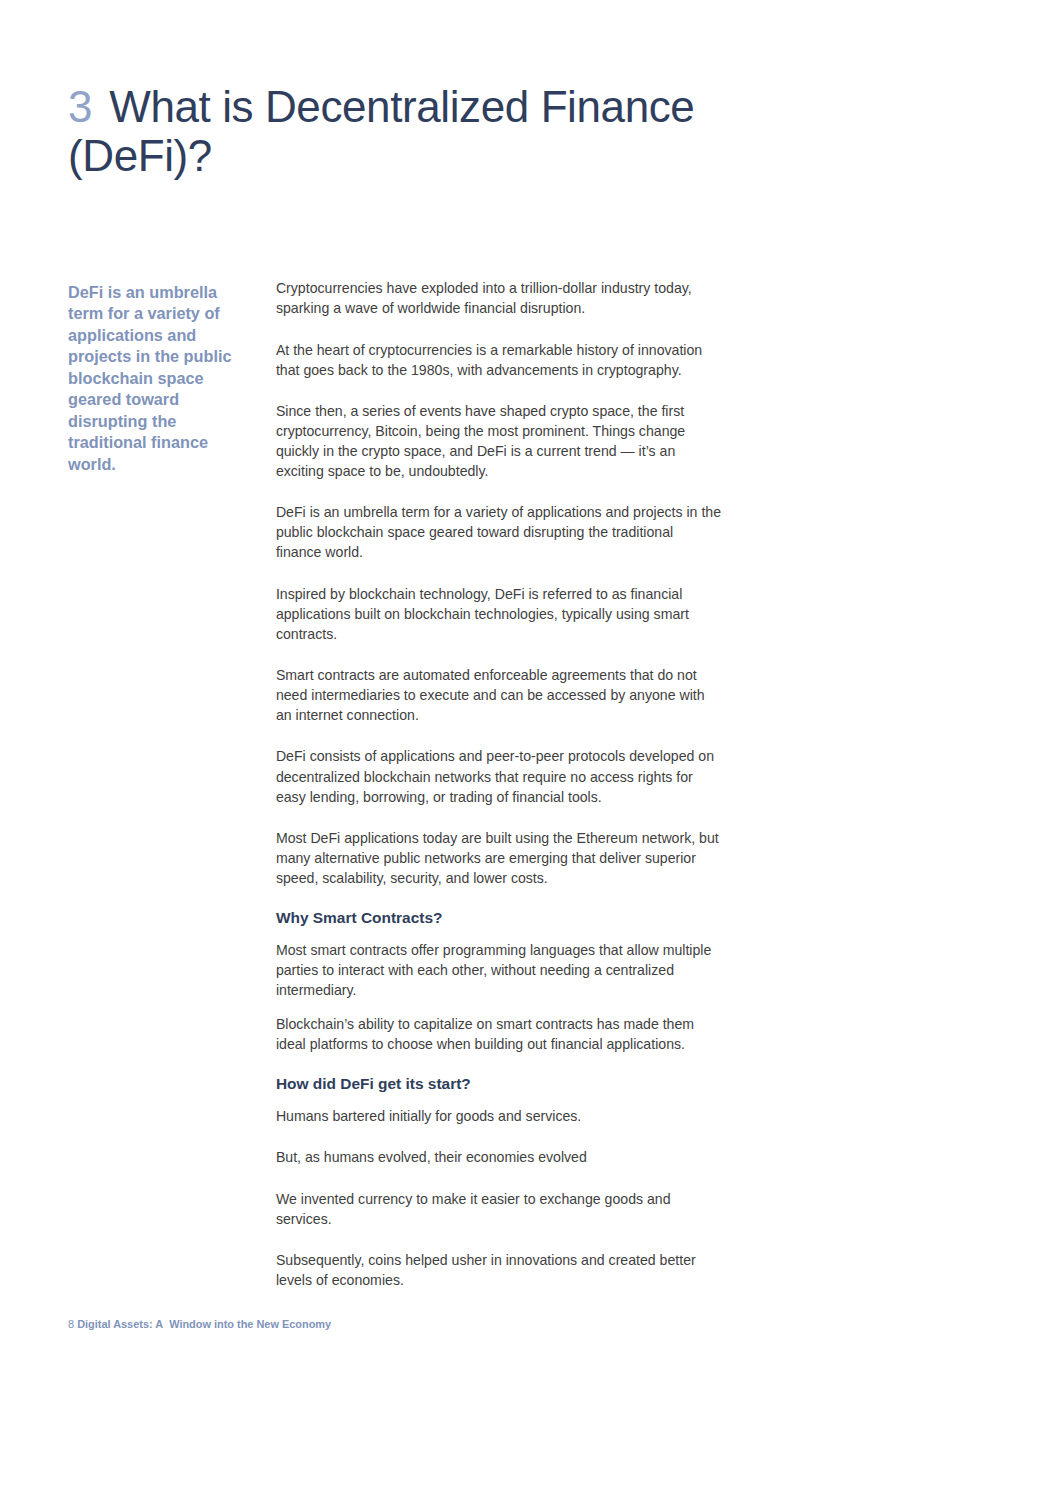3 What is Decentralized Finance (DeFi)?
DeFi is an umbrella term for a variety of applications and projects in the public blockchain space geared toward disrupting the traditional finance world.
Cryptocurrencies have exploded into a trillion-dollar industry today, sparking a wave of worldwide financial disruption.
At the heart of cryptocurrencies is a remarkable history of innovation that goes back to the 1980s, with advancements in cryptography.
Since then, a series of events have shaped crypto space, the first cryptocurrency, Bitcoin, being the most prominent. Things change quickly in the crypto space, and DeFi is a current trend — it’s an exciting space to be, undoubtedly.
DeFi is an umbrella term for a variety of applications and projects in the public blockchain space geared toward disrupting the traditional finance world.
Inspired by blockchain technology, DeFi is referred to as financial applications built on blockchain technologies, typically using smart contracts.
Smart contracts are automated enforceable agreements that do not need intermediaries to execute and can be accessed by anyone with an internet connection.
DeFi consists of applications and peer-to-peer protocols developed on decentralized blockchain networks that require no access rights for easy lending, borrowing, or trading of financial tools.
Most DeFi applications today are built using the Ethereum network, but many alternative public networks are emerging that deliver superior speed, scalability, security, and lower costs.
Why Smart Contracts?
Most smart contracts offer programming languages that allow multiple parties to interact with each other, without needing a centralized intermediary.
Blockchain’s ability to capitalize on smart contracts has made them ideal platforms to choose when building out financial applications.
How did DeFi get its start?
Humans bartered initially for goods and services.
But, as humans evolved, their economies evolved
We invented currency to make it easier to exchange goods and services.
Subsequently, coins helped usher in innovations and created better levels of economies.
8 Digital Assets: A Window into the New Economy